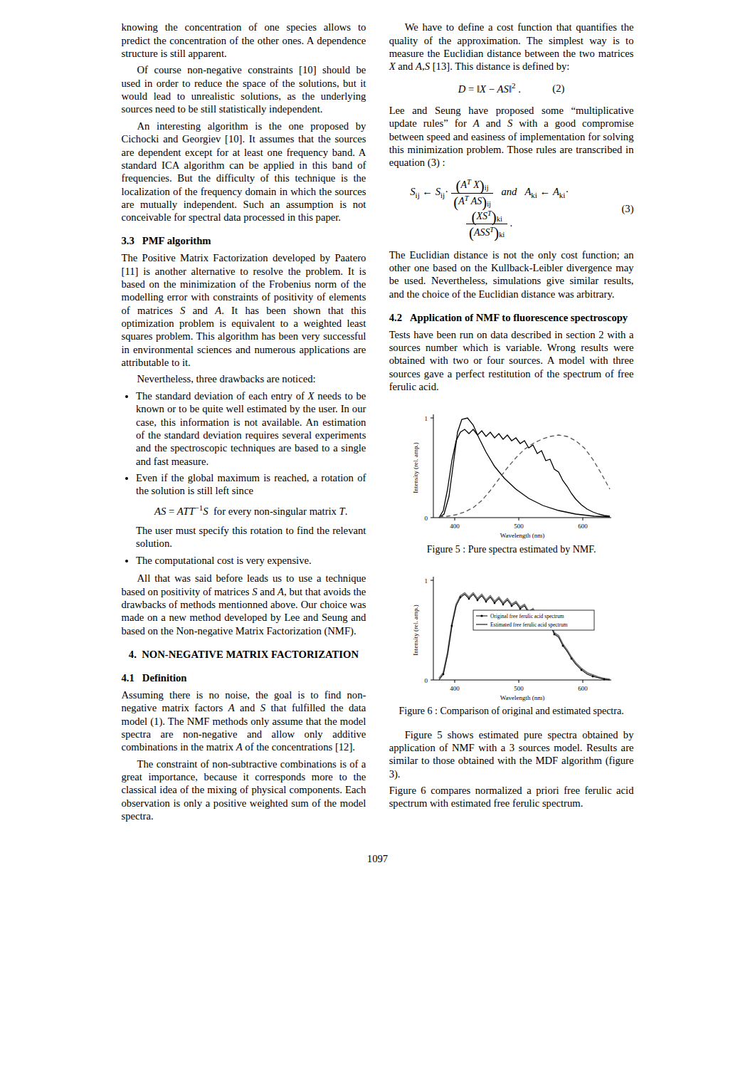knowing the concentration of one species allows to predict the concentration of the other ones. A dependence structure is still apparent.
Of course non-negative constraints [10] should be used in order to reduce the space of the solutions, but it would lead to unrealistic solutions, as the underlying sources need to be still statistically independent.
An interesting algorithm is the one proposed by Cichocki and Georgiev [10]. It assumes that the sources are dependent except for at least one frequency band. A standard ICA algorithm can be applied in this band of frequencies. But the difficulty of this technique is the localization of the frequency domain in which the sources are mutually independent. Such an assumption is not conceivable for spectral data processed in this paper.
3.3 PMF algorithm
The Positive Matrix Factorization developed by Paatero [11] is another alternative to resolve the problem. It is based on the minimization of the Frobenius norm of the modelling error with constraints of positivity of elements of matrices S and A. It has been shown that this optimization problem is equivalent to a weighted least squares problem. This algorithm has been very successful in environmental sciences and numerous applications are attributable to it.
Nevertheless, three drawbacks are noticed:
The standard deviation of each entry of X needs to be known or to be quite well estimated by the user. In our case, this information is not available. An estimation of the standard deviation requires several experiments and the spectroscopic techniques are based to a single and fast measure.
Even if the global maximum is reached, a rotation of the solution is still left since
AS = ATT−1 S for every non-singular matrix T.
The user must specify this rotation to find the relevant solution.
The computational cost is very expensive.
All that was said before leads us to use a technique based on positivity of matrices S and A, but that avoids the drawbacks of methods mentionned above. Our choice was made on a new method developed by Lee and Seung and based on the Non-negative Matrix Factorization (NMF).
4. Non-negative matrix factorization
4.1 Definition
Assuming there is no noise, the goal is to find non-negative matrix factors A and S that fulfilled the data model (1). The NMF methods only assume that the model spectra are non-negative and allow only additive combinations in the matrix A of the concentrations [12].
The constraint of non-subtractive combinations is of a great importance, because it corresponds more to the classical idea of the mixing of physical components. Each observation is only a positive weighted sum of the model spectra.
We have to define a cost function that quantifies the quality of the approximation. The simplest way is to measure the Euclidian distance between the two matrices X and A,S [13]. This distance is defined by:
D = ‖X − AS‖2 .
(2)
Lee and Seung have proposed some “multiplicative update rules” for A and S with a good compromise between speed and easiness of implementation for solving this minimization problem. Those rules are transcribed in equation (3) :
Sij ← Sij· (AT X) ij (AT AS) ij and Aki ← Aki· (XST) ki (ASST) ki .
(3)
The Euclidian distance is not the only cost function; an other one based on the Kullback-Leibler divergence may be used. Nevertheless, simulations give similar results, and the choice of the Euclidian distance was arbitrary.
4.2 Application of NMF to fluorescence spectroscopy
Tests have been run on data described in section 2 with a sources number which is variable. Wrong results were obtained with two or four sources. A model with three sources gave a perfect restitution of the spectrum of free ferulic acid.
1 0 400 500 600 Wavelength (nm) Intensity (rel. amp.)
Figure 5 : Pure spectra estimated by NMF.
1 0 400 500 600 Wavelength (nm) Intensity (rel. amp.) Original free ferulic acid spectrum Estimated free ferulic acid spectrum
Figure 6 : Comparison of original and estimated spectra.
Figure 5 shows estimated pure spectra obtained by application of NMF with a 3 sources model. Results are similar to those obtained with the MDF algorithm (figure 3).
Figure 6 compares normalized a priori free ferulic acid spectrum with estimated free ferulic spectrum.
1097